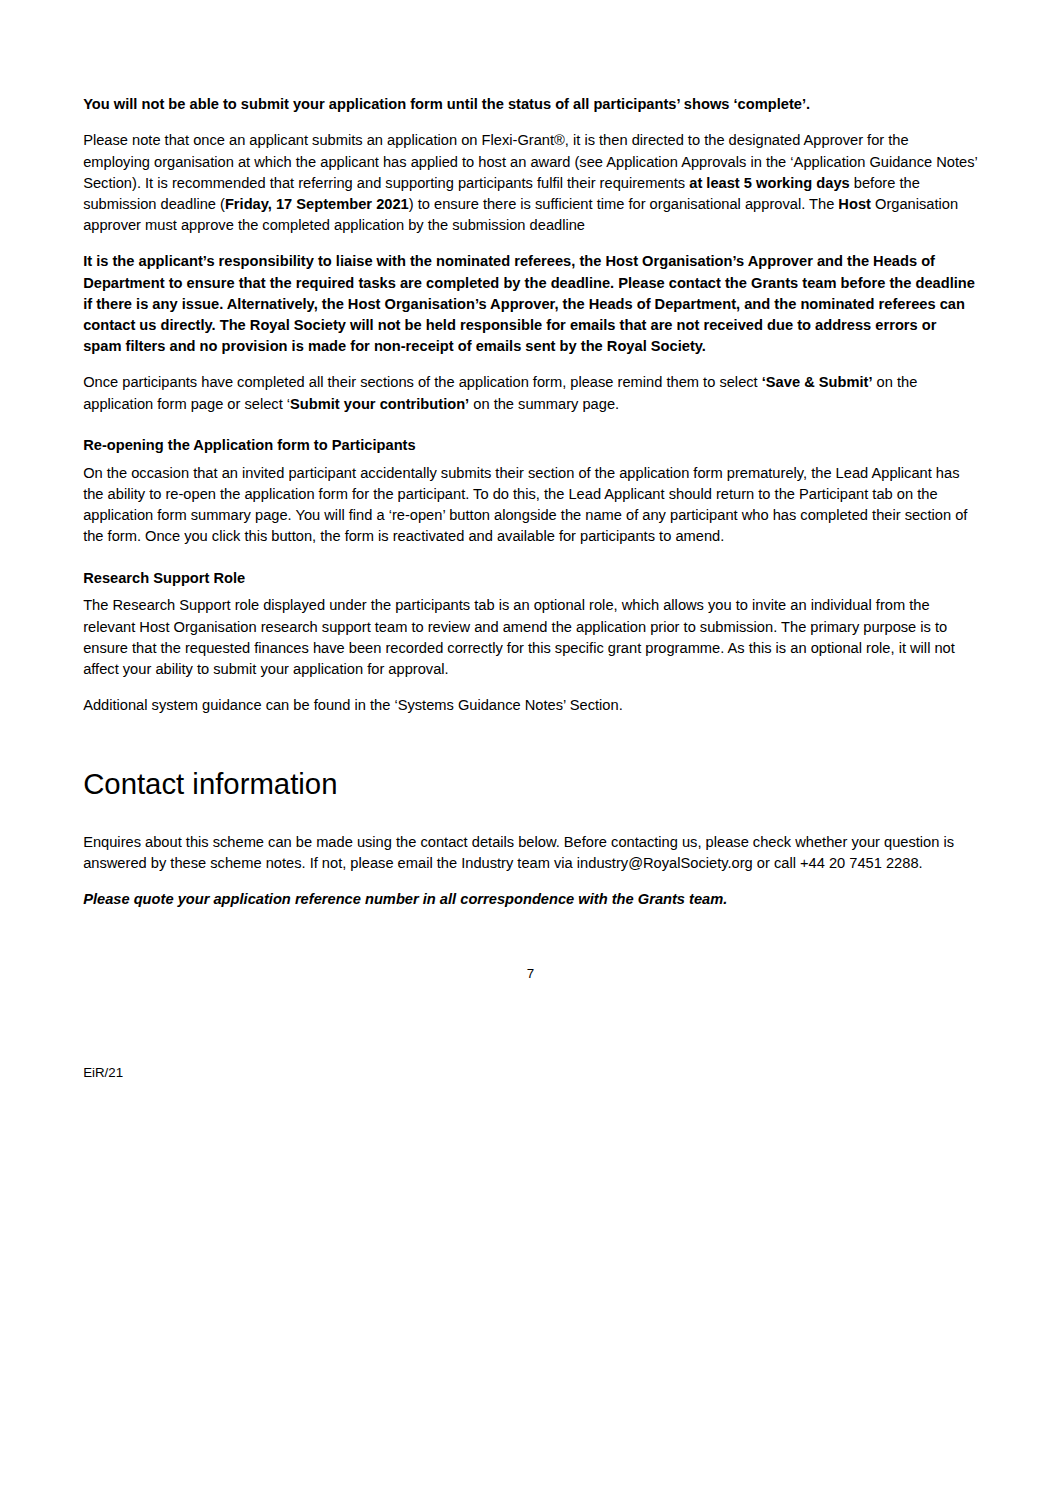You will not be able to submit your application form until the status of all participants’ shows ‘complete’.
Please note that once an applicant submits an application on Flexi-Grant®, it is then directed to the designated Approver for the employing organisation at which the applicant has applied to host an award (see Application Approvals in the ‘Application Guidance Notes’ Section). It is recommended that referring and supporting participants fulfil their requirements at least 5 working days before the submission deadline (Friday, 17 September 2021) to ensure there is sufficient time for organisational approval. The Host Organisation approver must approve the completed application by the submission deadline
It is the applicant’s responsibility to liaise with the nominated referees, the Host Organisation’s Approver and the Heads of Department to ensure that the required tasks are completed by the deadline. Please contact the Grants team before the deadline if there is any issue. Alternatively, the Host Organisation’s Approver, the Heads of Department, and the nominated referees can contact us directly. The Royal Society will not be held responsible for emails that are not received due to address errors or spam filters and no provision is made for non-receipt of emails sent by the Royal Society.
Once participants have completed all their sections of the application form, please remind them to select ‘Save & Submit’ on the application form page or select ‘Submit your contribution’ on the summary page.
Re-opening the Application form to Participants
On the occasion that an invited participant accidentally submits their section of the application form prematurely, the Lead Applicant has the ability to re-open the application form for the participant. To do this, the Lead Applicant should return to the Participant tab on the application form summary page. You will find a ‘re-open’ button alongside the name of any participant who has completed their section of the form. Once you click this button, the form is reactivated and available for participants to amend.
Research Support Role
The Research Support role displayed under the participants tab is an optional role, which allows you to invite an individual from the relevant Host Organisation research support team to review and amend the application prior to submission. The primary purpose is to ensure that the requested finances have been recorded correctly for this specific grant programme. As this is an optional role, it will not affect your ability to submit your application for approval.
Additional system guidance can be found in the ‘Systems Guidance Notes’ Section.
Contact information
Enquires about this scheme can be made using the contact details below. Before contacting us, please check whether your question is answered by these scheme notes. If not, please email the Industry team via industry@RoyalSociety.org or call +44 20 7451 2288.
Please quote your application reference number in all correspondence with the Grants team.
7
EiR/21